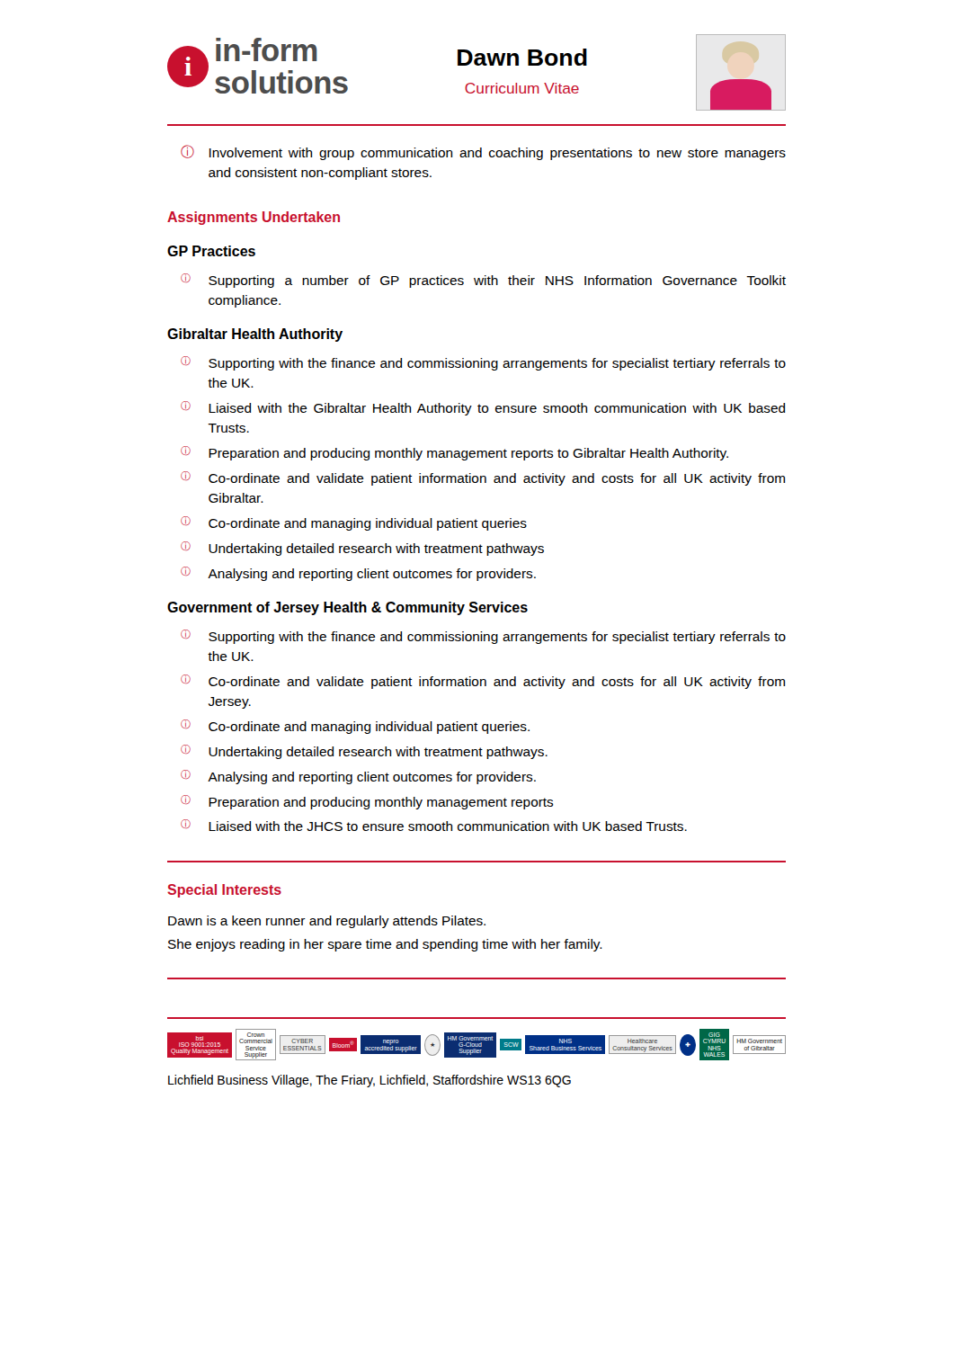i
in-form
solutions
Dawn Bond
Curriculum Vitae
Involvement with group communication and coaching presentations to new store managers and consistent non-compliant stores.
Assignments Undertaken
GP Practices
Supporting a number of GP practices with their NHS Information Governance Toolkit compliance.
Gibraltar Health Authority
Supporting with the finance and commissioning arrangements for specialist tertiary referrals to the UK.
Liaised with the Gibraltar Health Authority to ensure smooth communication with UK based Trusts.
Preparation and producing monthly management reports to Gibraltar Health Authority.
Co-ordinate and validate patient information and activity and costs for all UK activity from Gibraltar.
Co-ordinate and managing individual patient queries
Undertaking detailed research with treatment pathways
Analysing and reporting client outcomes for providers.
Government of Jersey Health & Community Services
Supporting with the finance and commissioning arrangements for specialist tertiary referrals to the UK.
Co-ordinate and validate patient information and activity and costs for all UK activity from Jersey.
Co-ordinate and managing individual patient queries.
Undertaking detailed research with treatment pathways.
Analysing and reporting client outcomes for providers.
Preparation and producing monthly management reports
Liaised with the JHCS to ensure smooth communication with UK based Trusts.
Special Interests
Dawn is a keen runner and regularly attends Pilates.
She enjoys reading in her spare time and spending time with her family.
bsi
ISO 9001:2015
Quality Management Crown
Commercial
Service
Supplier CYBER
ESSENTIALS Bloom® nepro
accredited supplier ★ HM Government
G-Cloud
Supplier SCW NHS
Shared Business Services Healthcare
Consultancy Services ✚ GIG
CYMRU
NHS
WALES HM Government
of Gibraltar
Lichfield Business Village, The Friary, Lichfield, Staffordshire WS13 6QG